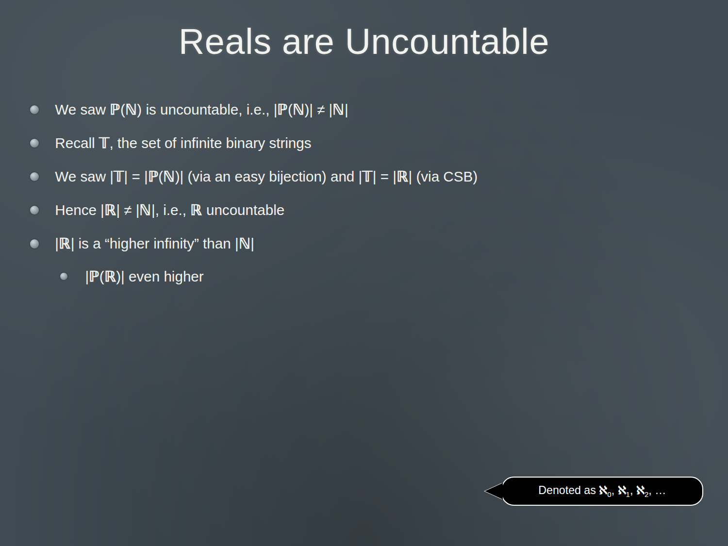Reals are Uncountable
We saw ℙ(ℕ) is uncountable, i.e., |ℙ(ℕ)| ≠ |ℕ|
Recall 𝕋, the set of infinite binary strings
We saw |𝕋| = |ℙ(ℕ)| (via an easy bijection) and |𝕋| = |ℝ| (via CSB)
Hence |ℝ| ≠ |ℕ|, i.e., ℝ uncountable
|ℝ| is a “higher infinity” than |ℕ|
|ℙ(ℝ)| even higher
Denoted as ℵ0, ℵ1, ℵ2, …